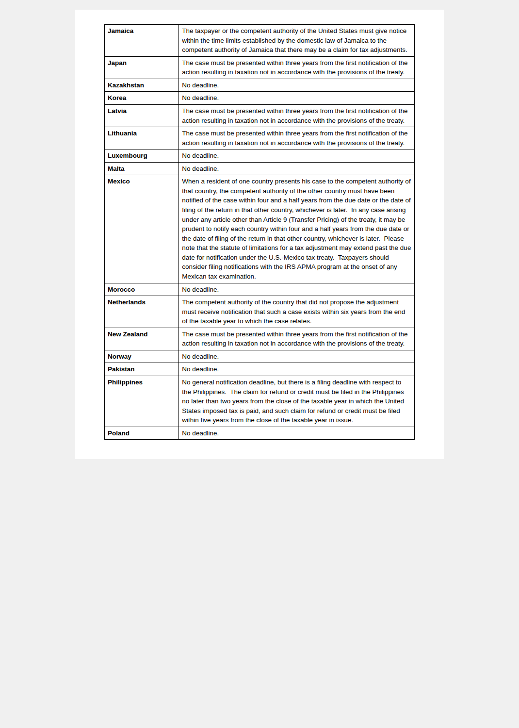| Jamaica | The taxpayer or the competent authority of the United States must give notice within the time limits established by the domestic law of Jamaica to the competent authority of Jamaica that there may be a claim for tax adjustments. |
| Japan | The case must be presented within three years from the first notification of the action resulting in taxation not in accordance with the provisions of the treaty. |
| Kazakhstan | No deadline. |
| Korea | No deadline. |
| Latvia | The case must be presented within three years from the first notification of the action resulting in taxation not in accordance with the provisions of the treaty. |
| Lithuania | The case must be presented within three years from the first notification of the action resulting in taxation not in accordance with the provisions of the treaty. |
| Luxembourg | No deadline. |
| Malta | No deadline. |
| Mexico | When a resident of one country presents his case to the competent authority of that country, the competent authority of the other country must have been notified of the case within four and a half years from the due date or the date of filing of the return in that other country, whichever is later. In any case arising under any article other than Article 9 (Transfer Pricing) of the treaty, it may be prudent to notify each country within four and a half years from the due date or the date of filing of the return in that other country, whichever is later. Please note that the statute of limitations for a tax adjustment may extend past the due date for notification under the U.S.-Mexico tax treaty. Taxpayers should consider filing notifications with the IRS APMA program at the onset of any Mexican tax examination. |
| Morocco | No deadline. |
| Netherlands | The competent authority of the country that did not propose the adjustment must receive notification that such a case exists within six years from the end of the taxable year to which the case relates. |
| New Zealand | The case must be presented within three years from the first notification of the action resulting in taxation not in accordance with the provisions of the treaty. |
| Norway | No deadline. |
| Pakistan | No deadline. |
| Philippines | No general notification deadline, but there is a filing deadline with respect to the Philippines. The claim for refund or credit must be filed in the Philippines no later than two years from the close of the taxable year in which the United States imposed tax is paid, and such claim for refund or credit must be filed within five years from the close of the taxable year in issue. |
| Poland | No deadline. |